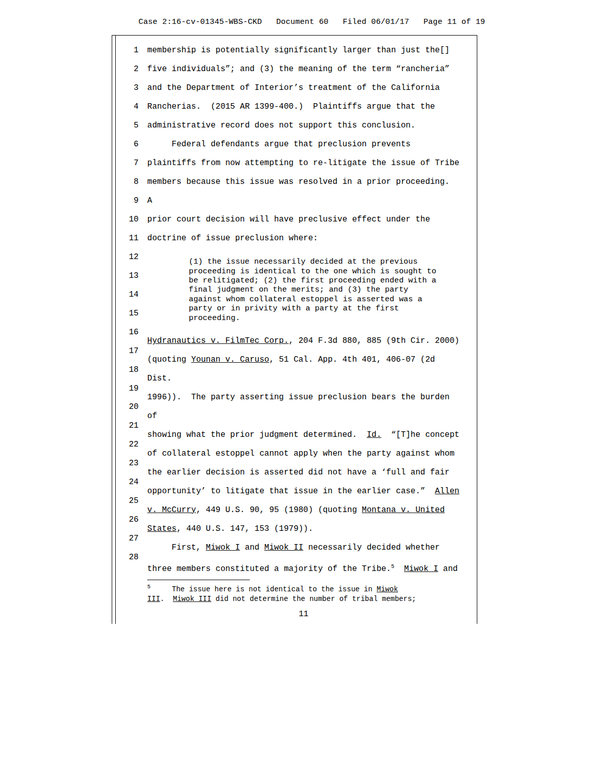Case 2:16-cv-01345-WBS-CKD Document 60 Filed 06/01/17 Page 11 of 19
1
2
3
4
5
6
7
8
9
10
11
12
13
14
15
16
17
18
19
20
21
22
23
24
25
26
27
28
membership is potentially significantly larger than just the[]
five individuals”; and (3) the meaning of the term “rancheria”
and the Department of Interior’s treatment of the California
Rancherias. (2015 AR 1399-400.) Plaintiffs argue that the
administrative record does not support this conclusion.
Federal defendants argue that preclusion prevents
plaintiffs from now attempting to re-litigate the issue of Tribe
members because this issue was resolved in a prior proceeding. A
prior court decision will have preclusive effect under the
doctrine of issue preclusion where:
(1) the issue necessarily decided at the previous proceeding is identical to the one which is sought to be relitigated; (2) the first proceeding ended with a final judgment on the merits; and (3) the party against whom collateral estoppel is asserted was a party or in privity with a party at the first proceeding.
Hydranautics v. FilmTec Corp., 204 F.3d 880, 885 (9th Cir. 2000)
(quoting Younan v. Caruso, 51 Cal. App. 4th 401, 406-07 (2d Dist.
1996)). The party asserting issue preclusion bears the burden of
showing what the prior judgment determined. Id. “[T]he concept
of collateral estoppel cannot apply when the party against whom
the earlier decision is asserted did not have a ‘full and fair
opportunity’ to litigate that issue in the earlier case.” Allen
v. McCurry, 449 U.S. 90, 95 (1980) (quoting Montana v. United
States, 440 U.S. 147, 153 (1979)).
First, Miwok I and Miwok II necessarily decided whether
three members constituted a majority of the Tribe.5 Miwok I and
5 The issue here is not identical to the issue in Miwok III. Miwok III did not determine the number of tribal members;
11